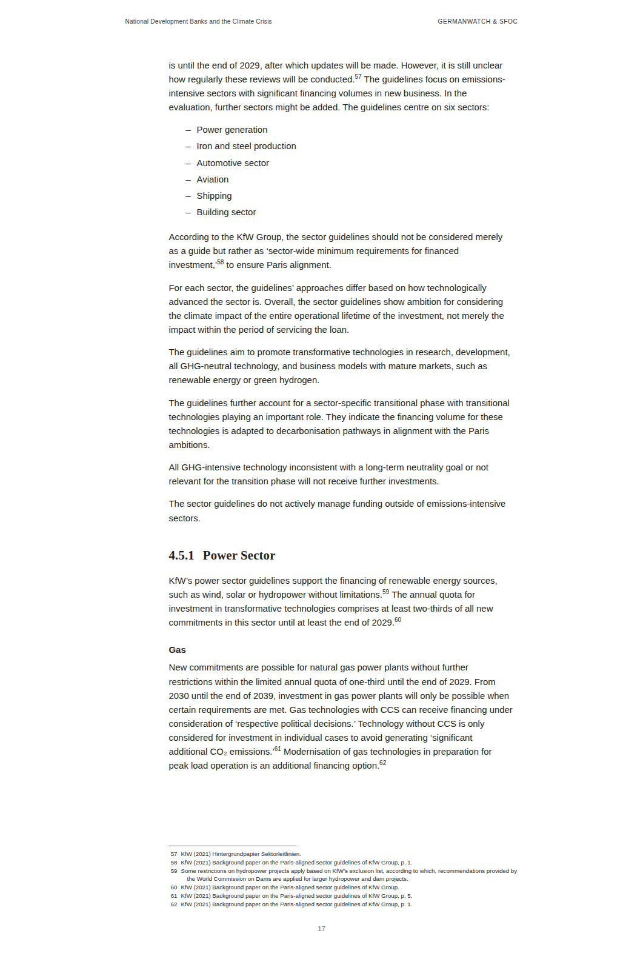National Development Banks and the Climate Crisis
Germanwatch & SFOC
is until the end of 2029, after which updates will be made. However, it is still unclear how regularly these reviews will be conducted.57 The guidelines focus on emissions-intensive sectors with significant financing volumes in new business. In the evaluation, further sectors might be added. The guidelines centre on six sectors:
Power generation
Iron and steel production
Automotive sector
Aviation
Shipping
Building sector
According to the KfW Group, the sector guidelines should not be considered merely as a guide but rather as ‘sector-wide minimum requirements for financed investment,’58 to ensure Paris alignment.
For each sector, the guidelines’ approaches differ based on how technologically advanced the sector is. Overall, the sector guidelines show ambition for considering the climate impact of the entire operational lifetime of the investment, not merely the impact within the period of servicing the loan.
The guidelines aim to promote transformative technologies in research, development, all GHG-neutral technology, and business models with mature markets, such as renewable energy or green hydrogen.
The guidelines further account for a sector-specific transitional phase with transitional technologies playing an important role. They indicate the financing volume for these technologies is adapted to decarbonisation pathways in alignment with the Paris ambitions.
All GHG-intensive technology inconsistent with a long-term neutrality goal or not relevant for the transition phase will not receive further investments.
The sector guidelines do not actively manage funding outside of emissions-intensive sectors.
4.5.1 Power Sector
KfW’s power sector guidelines support the financing of renewable energy sources, such as wind, solar or hydropower without limitations.59 The annual quota for investment in transformative technologies comprises at least two-thirds of all new commitments in this sector until at least the end of 2029.60
Gas
New commitments are possible for natural gas power plants without further restrictions within the limited annual quota of one-third until the end of 2029. From 2030 until the end of 2039, investment in gas power plants will only be possible when certain requirements are met. Gas technologies with CCS can receive financing under consideration of ‘respective political decisions.’ Technology without CCS is only considered for investment in individual cases to avoid generating ‘significant additional CO₂ emissions.’61 Modernisation of gas technologies in preparation for peak load operation is an additional financing option.62
57 KfW (2021) Hintergrundpapier Sektorleitlinien.
58 KfW (2021) Background paper on the Paris-aligned sector guidelines of KfW Group, p. 1.
59 Some restrictions on hydropower projects apply based on KfW’s exclusion list, according to which, recommendations provided bythe World Commission on Dams are applied for larger hydropower and dam projects.
60 KfW (2021) Background paper on the Paris-aligned sector guidelines of KfW Group.
61 KfW (2021) Background paper on the Paris-aligned sector guidelines of KfW Group, p. 5.
62 KfW (2021) Background paper on the Paris-aligned sector guidelines of KfW Group, p. 1.
17